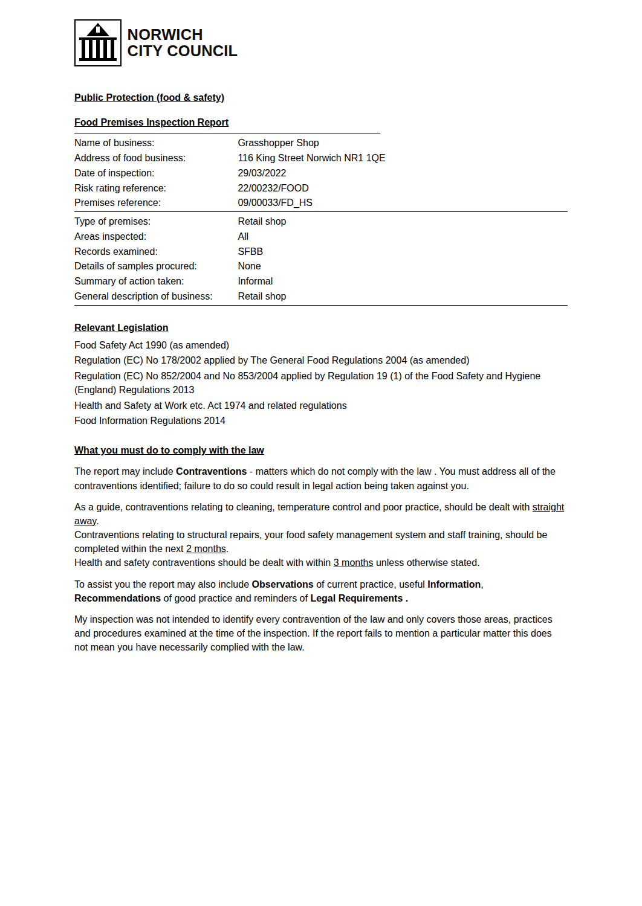NORWICHCITY COUNCIL
Public Protection (food & safety)
Food Premises Inspection Report
| Name of business: | Grasshopper Shop |
| Address of food business: | 116 King Street Norwich NR1 1QE |
| Date of inspection: | 29/03/2022 |
| Risk rating reference: | 22/00232/FOOD |
| Premises reference: | 09/00033/FD_HS |
| Type of premises: | Retail shop |
| Areas inspected: | All |
| Records examined: | SFBB |
| Details of samples procured: | None |
| Summary of action taken: | Informal |
| General description of business: | Retail shop |
Relevant Legislation
Food Safety Act 1990 (as amended)
Regulation (EC) No 178/2002 applied by The General Food Regulations 2004 (as amended)
Regulation (EC) No 852/2004 and No 853/2004 applied by Regulation 19 (1) of the Food Safety and Hygiene (England) Regulations 2013
Health and Safety at Work etc. Act 1974 and related regulations
Food Information Regulations 2014
What you must do to comply with the law
The report may include Contraventions - matters which do not comply with the law . You must address all of the contraventions identified; failure to do so could result in legal action being taken against you.
As a guide, contraventions relating to cleaning, temperature control and poor practice, should be dealt with straight away.
Contraventions relating to structural repairs, your food safety management system and staff training, should be completed within the next 2 months.
Health and safety contraventions should be dealt with within 3 months unless otherwise stated.
To assist you the report may also include Observations of current practice, useful Information, Recommendations of good practice and reminders of Legal Requirements .
My inspection was not intended to identify every contravention of the law and only covers those areas, practices and procedures examined at the time of the inspection. If the report fails to mention a particular matter this does not mean you have necessarily complied with the law.